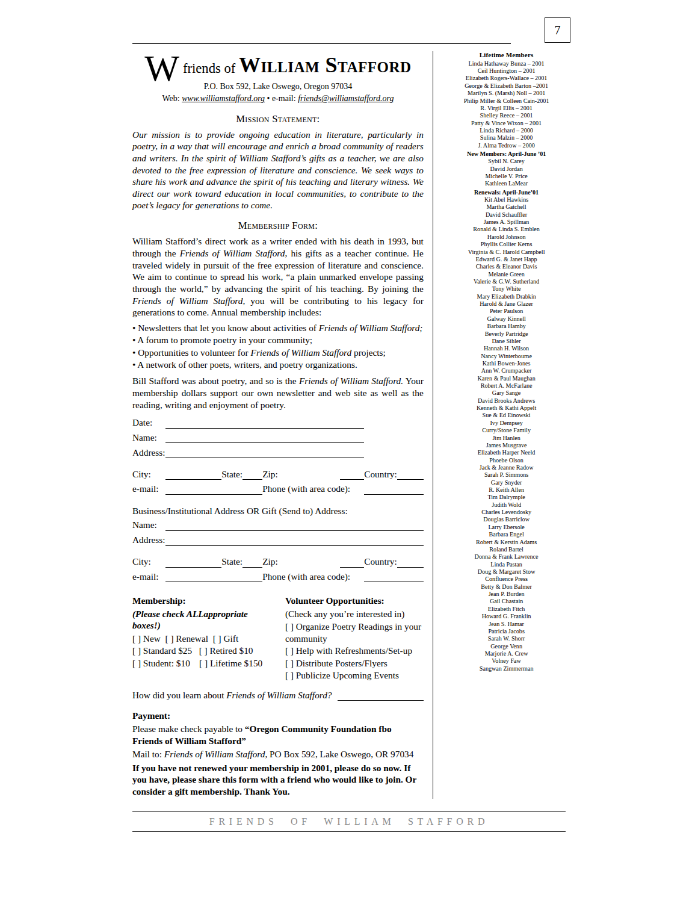7
W friends of William Stafford
P.O. Box 592, Lake Oswego, Oregon 97034
Web: www.williamstafford.org • e-mail: friends@williamstafford.org
Mission Statement:
Our mission is to provide ongoing education in literature, particularly in poetry, in a way that will encourage and enrich a broad community of readers and writers. In the spirit of William Stafford’s gifts as a teacher, we are also devoted to the free expression of literature and conscience. We seek ways to share his work and advance the spirit of his teaching and literary witness. We direct our work toward education in local communities, to contribute to the poet’s legacy for generations to come.
Membership Form:
William Stafford’s direct work as a writer ended with his death in 1993, but through the Friends of William Stafford, his gifts as a teacher continue. He traveled widely in pursuit of the free expression of literature and conscience. We aim to continue to spread his work, “a plain unmarked envelope passing through the world,” by advancing the spirit of his teaching. By joining the Friends of William Stafford, you will be contributing to his legacy for generations to come. Annual membership includes:
Newsletters that let you know about activities of Friends of William Stafford;
A forum to promote poetry in your community;
Opportunities to volunteer for Friends of William Stafford projects;
A network of other poets, writers, and poetry organizations.
Bill Stafford was about poetry, and so is the Friends of William Stafford. Your membership dollars support our own newsletter and web site as well as the reading, writing and enjoyment of poetry.
| Date: | |
| Name: | |
| Address: | |
| City: | | State: | | Zip: | | Country: | |
| e-mail: | | Phone (with area code): | |
Business/Institutional Address OR Gift (Send to) Address:
| Name: | |
| Address: | |
| City: | | State: | | Zip: | | Country: | |
| e-mail: | | Phone (with area code): | |
Membership:
(Please check ALLappropriate boxes!)
[ ] New [ ] Renewal [ ] Gift
[ ] Standard $25 [ ] Retired $10
[ ] Student: $10 [ ] Lifetime $150
Volunteer Opportunities:
(Check any you’re interested in)
[ ] Organize Poetry Readings in your community
[ ] Help with Refreshments/Set-up
[ ] Distribute Posters/Flyers
[ ] Publicize Upcoming Events
How did you learn about Friends of William Stafford?
Payment:
Please make check payable to “Oregon Community Foundation fbo Friends of William Stafford”
Mail to: Friends of William Stafford, PO Box 592, Lake Oswego, OR 97034
If you have not renewed your membership in 2001, please do so now. If you have, please share this form with a friend who would like to join. Or consider a gift membership. Thank You.
Lifetime Members
Linda Hathaway Bunza – 2001
Ceil Huntington – 2001
Elizabeth Rogers-Wallace – 2001
George & Elizabeth Barton –2001
Marilyn S. (Marsh) Noll – 2001
Philip Miller & Colleen Cain-2001
R. Virgil Ellis – 2001
Shelley Reece – 2001
Patty & Vince Wixon – 2001
Linda Richard – 2000
Sulina Malzin – 2000
J. Alma Tedrow – 2000
New Members: April-June ’01
Sybil N. Carey
David Jordan
Michelle V. Price
Kathleen LaMear
Renewals: April-June’01
Kit Abel Hawkins
Martha Gatchell
David Schauffler
James A. Spillman
Ronald & Linda S. Emblen
Harold Johnson
Phyllis Collier Kerns
Virginia & C. Harold Campbell
Edward G. & Janet Happ
Charles & Eleanor Davis
Melanie Green
Valerie & G.W. Sutherland
Tony White
Mary Elizabeth Drabkin
Harold & Jane Glazer
Peter Paulson
Galway Kinnell
Barbara Hamby
Beverly Partridge
Dane Sihler
Hannah H. Wilson
Nancy Winterbourne
Kathi Bowen-Jones
Ann W. Crumpacker
Karen & Paul Maughan
Robert A. McFarlane
Gary Sange
David Brooks Andrews
Kenneth & Kathi Appelt
Sue & Ed Einowski
Ivy Dempsey
Curry/Stone Family
Jim Hanlen
James Musgrave
Elizabeth Harper Neeld
Phoebe Olson
Jack & Jeanne Radow
Sarah P. Simmons
Gary Snyder
R. Keith Allen
Tim Dalrymple
Judith Wold
Charles Levendosky
Douglas Barriclow
Larry Ebersole
Barbara Engel
Robert & Kerstin Adams
Roland Bartel
Donna & Frank Lawrence
Linda Pastan
Doug & Margaret Stow
Confluence Press
Betty & Don Balmer
Jean P. Burden
Gail Chastain
Elizabeth Fitch
Howard G. Franklin
Jean S. Hamar
Patricia Jacobs
Sarah W. Shorr
George Venn
Marjorie A. Crew
Volney Faw
Sangwan Zimmerman
FRIENDS OF WILLIAM STAFFORD